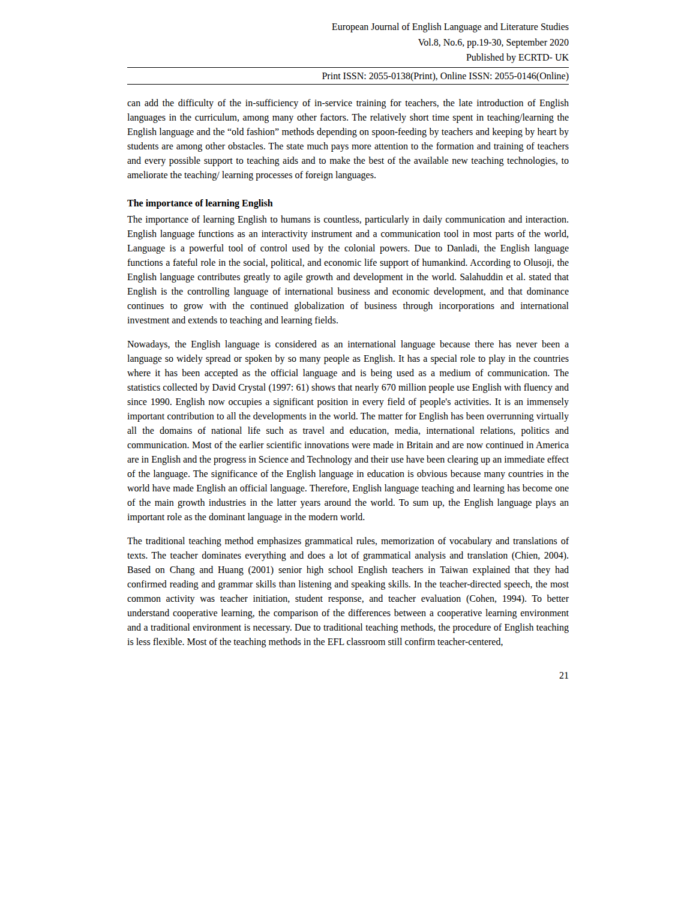European Journal of English Language and Literature Studies
Vol.8, No.6, pp.19-30, September 2020
Published by ECRTD- UK
Print ISSN: 2055-0138(Print), Online ISSN: 2055-0146(Online)
can add the difficulty of the in-sufficiency of in-service training for teachers, the late introduction of English languages in the curriculum, among many other factors. The relatively short time spent in teaching/learning the English language and the “old fashion” methods depending on spoon-feeding by teachers and keeping by heart by students are among other obstacles. The state much pays more attention to the formation and training of teachers and every possible support to teaching aids and to make the best of the available new teaching technologies, to ameliorate the teaching/ learning processes of foreign languages.
The importance of learning English
The importance of learning English to humans is countless, particularly in daily communication and interaction. English language functions as an interactivity instrument and a communication tool in most parts of the world, Language is a powerful tool of control used by the colonial powers. Due to Danladi, the English language functions a fateful role in the social, political, and economic life support of humankind. According to Olusoji, the English language contributes greatly to agile growth and development in the world. Salahuddin et al. stated that English is the controlling language of international business and economic development, and that dominance continues to grow with the continued globalization of business through incorporations and international investment and extends to teaching and learning fields.
Nowadays, the English language is considered as an international language because there has never been a language so widely spread or spoken by so many people as English. It has a special role to play in the countries where it has been accepted as the official language and is being used as a medium of communication. The statistics collected by David Crystal (1997: 61) shows that nearly 670 million people use English with fluency and since 1990. English now occupies a significant position in every field of people's activities. It is an immensely important contribution to all the developments in the world. The matter for English has been overrunning virtually all the domains of national life such as travel and education, media, international relations, politics and communication. Most of the earlier scientific innovations were made in Britain and are now continued in America are in English and the progress in Science and Technology and their use have been clearing up an immediate effect of the language. The significance of the English language in education is obvious because many countries in the world have made English an official language. Therefore, English language teaching and learning has become one of the main growth industries in the latter years around the world. To sum up, the English language plays an important role as the dominant language in the modern world.
The traditional teaching method emphasizes grammatical rules, memorization of vocabulary and translations of texts. The teacher dominates everything and does a lot of grammatical analysis and translation (Chien, 2004). Based on Chang and Huang (2001) senior high school English teachers in Taiwan explained that they had confirmed reading and grammar skills than listening and speaking skills. In the teacher-directed speech, the most common activity was teacher initiation, student response, and teacher evaluation (Cohen, 1994). To better understand cooperative learning, the comparison of the differences between a cooperative learning environment and a traditional environment is necessary. Due to traditional teaching methods, the procedure of English teaching is less flexible. Most of the teaching methods in the EFL classroom still confirm teacher-centered,
21